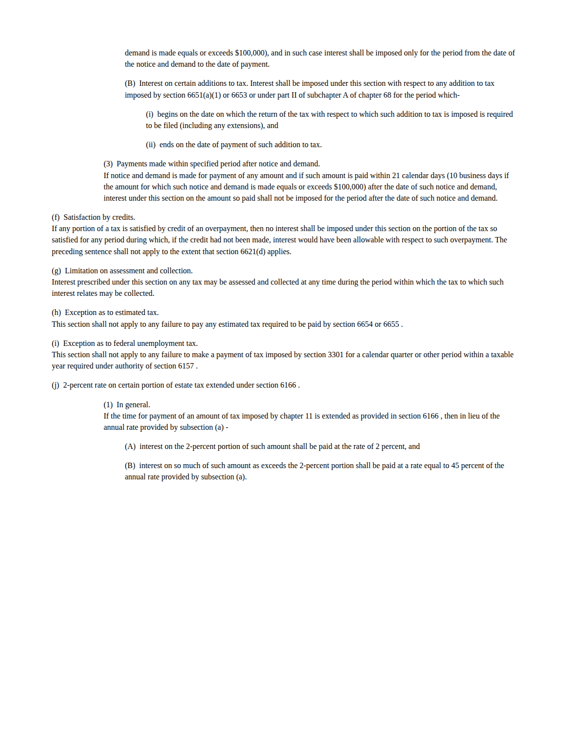demand is made equals or exceeds $100,000), and in such case interest shall be imposed only for the period from the date of the notice and demand to the date of payment.
(B) Interest on certain additions to tax. Interest shall be imposed under this section with respect to any addition to tax imposed by section 6651(a)(1) or 6653 or under part II of subchapter A of chapter 68 for the period which-
(i) begins on the date on which the return of the tax with respect to which such addition to tax is imposed is required to be filed (including any extensions), and
(ii) ends on the date of payment of such addition to tax.
(3) Payments made within specified period after notice and demand.
If notice and demand is made for payment of any amount and if such amount is paid within 21 calendar days (10 business days if the amount for which such notice and demand is made equals or exceeds $100,000) after the date of such notice and demand, interest under this section on the amount so paid shall not be imposed for the period after the date of such notice and demand.
(f) Satisfaction by credits.
If any portion of a tax is satisfied by credit of an overpayment, then no interest shall be imposed under this section on the portion of the tax so satisfied for any period during which, if the credit had not been made, interest would have been allowable with respect to such overpayment. The preceding sentence shall not apply to the extent that section 6621(d) applies.
(g) Limitation on assessment and collection.
Interest prescribed under this section on any tax may be assessed and collected at any time during the period within which the tax to which such interest relates may be collected.
(h) Exception as to estimated tax.
This section shall not apply to any failure to pay any estimated tax required to be paid by section 6654 or 6655 .
(i) Exception as to federal unemployment tax.
This section shall not apply to any failure to make a payment of tax imposed by section 3301 for a calendar quarter or other period within a taxable year required under authority of section 6157 .
(j) 2-percent rate on certain portion of estate tax extended under section 6166 .
(1) In general.
If the time for payment of an amount of tax imposed by chapter 11 is extended as provided in section 6166 , then in lieu of the annual rate provided by subsection (a) -
(A) interest on the 2-percent portion of such amount shall be paid at the rate of 2 percent, and
(B) interest on so much of such amount as exceeds the 2-percent portion shall be paid at a rate equal to 45 percent of the annual rate provided by subsection (a).